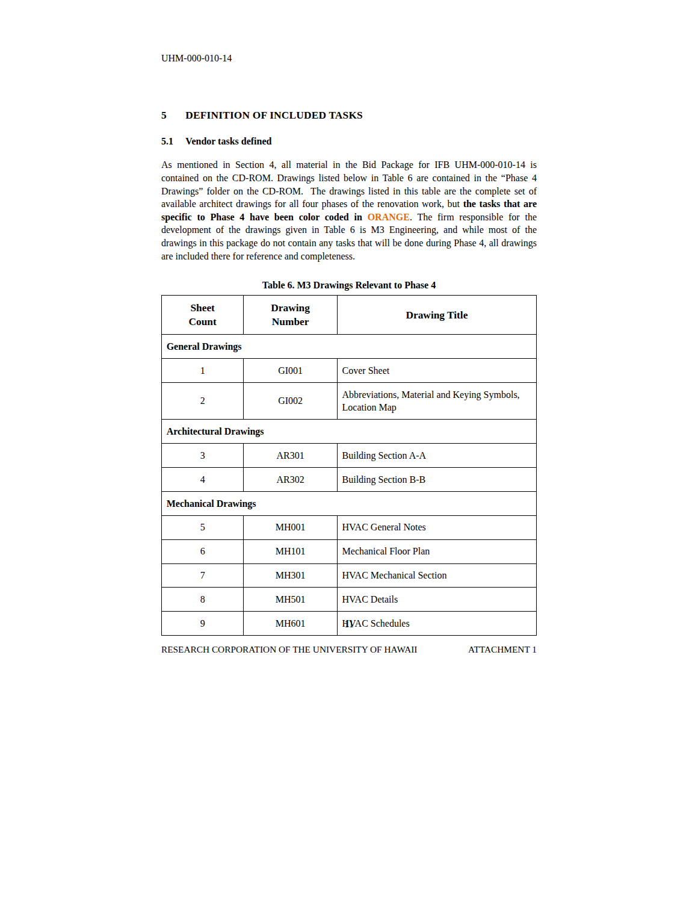UHM-000-010-14
5 DEFINITION OF INCLUDED TASKS
5.1 Vendor tasks defined
As mentioned in Section 4, all material in the Bid Package for IFB UHM-000-010-14 is contained on the CD-ROM. Drawings listed below in Table 6 are contained in the “Phase 4 Drawings” folder on the CD-ROM. The drawings listed in this table are the complete set of available architect drawings for all four phases of the renovation work, but the tasks that are specific to Phase 4 have been color coded in ORANGE. The firm responsible for the development of the drawings given in Table 6 is M3 Engineering, and while most of the drawings in this package do not contain any tasks that will be done during Phase 4, all drawings are included there for reference and completeness.
Table 6. M3 Drawings Relevant to Phase 4
| Sheet Count | Drawing Number | Drawing Title |
| --- | --- | --- |
| General Drawings |
| 1 | GI001 | Cover Sheet |
| 2 | GI002 | Abbreviations, Material and Keying Symbols, Location Map |
| Architectural Drawings |
| 3 | AR301 | Building Section A-A |
| 4 | AR302 | Building Section B-B |
| Mechanical Drawings |
| 5 | MH001 | HVAC General Notes |
| 6 | MH101 | Mechanical Floor Plan |
| 7 | MH301 | HVAC Mechanical Section |
| 8 | MH501 | HVAC Details |
| 9 | MH601 | HVAC Schedules |
11
RESEARCH CORPORATION OF THE UNIVERSITY OF HAWAII ATTACHMENT 1